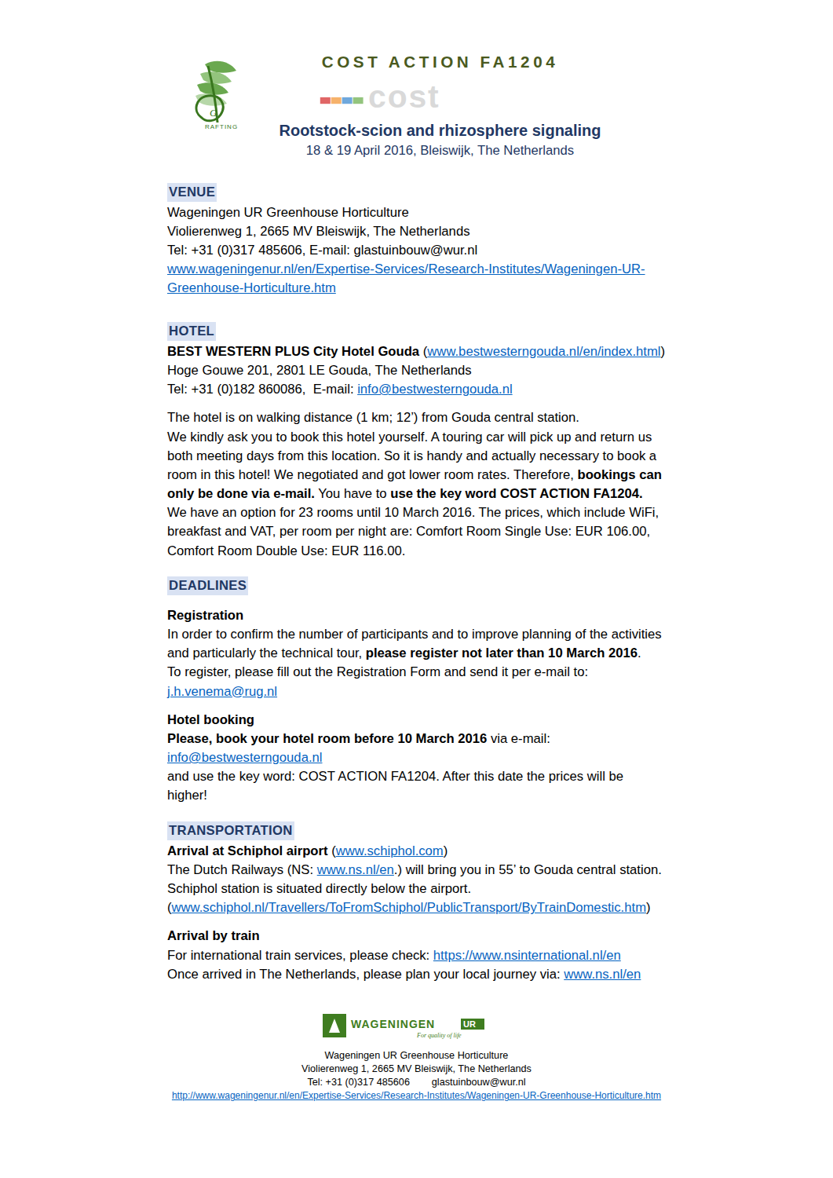G RAFTING
COST ACTION FA1204
cost
Rootstock-scion and rhizosphere signaling
18 & 19 April 2016, Bleiswijk, The Netherlands
VENUE
Wageningen UR Greenhouse Horticulture
Violierenweg 1, 2665 MV Bleiswijk, The Netherlands
Tel: +31 (0)317 485606, E-mail: glastuinbouw@wur.nl
www.wageningenur.nl/en/Expertise-Services/Research-Institutes/Wageningen-UR-Greenhouse-Horticulture.htm
HOTEL
BEST WESTERN PLUS City Hotel Gouda (www.bestwesterngouda.nl/en/index.html)
Hoge Gouwe 201, 2801 LE Gouda, The Netherlands
Tel: +31 (0)182 860086, E-mail: info@bestwesterngouda.nl
The hotel is on walking distance (1 km; 12’) from Gouda central station.
We kindly ask you to book this hotel yourself. A touring car will pick up and return us both meeting days from this location. So it is handy and actually necessary to book a room in this hotel! We negotiated and got lower room rates. Therefore, bookings can only be done via e-mail. You have to use the key word COST ACTION FA1204. We have an option for 23 rooms until 10 March 2016. The prices, which include WiFi, breakfast and VAT, per room per night are: Comfort Room Single Use: EUR 106.00, Comfort Room Double Use: EUR 116.00.
DEADLINES
Registration
In order to confirm the number of participants and to improve planning of the activities and particularly the technical tour, please register not later than 10 March 2016.
To register, please fill out the Registration Form and send it per e-mail to: j.h.venema@rug.nl
Hotel booking
Please, book your hotel room before 10 March 2016 via e-mail: info@bestwesterngouda.nl
and use the key word: COST ACTION FA1204. After this date the prices will be higher!
TRANSPORTATION
Arrival at Schiphol airport (www.schiphol.com)
The Dutch Railways (NS: www.ns.nl/en.) will bring you in 55’ to Gouda central station. Schiphol station is situated directly below the airport.
(www.schiphol.nl/Travellers/ToFromSchiphol/PublicTransport/ByTrainDomestic.htm)
Arrival by train
For international train services, please check: https://www.nsinternational.nl/en
Once arrived in The Netherlands, please plan your local journey via: www.ns.nl/en
WAGENINGEN UR For quality of life
Wageningen UR Greenhouse Horticulture
Violierenweg 1, 2665 MV Bleiswijk, The Netherlands
Tel: +31 (0)317 485606 glastuinbouw@wur.nl
http://www.wageningenur.nl/en/Expertise-Services/Research-Institutes/Wageningen-UR-Greenhouse-Horticulture.htm